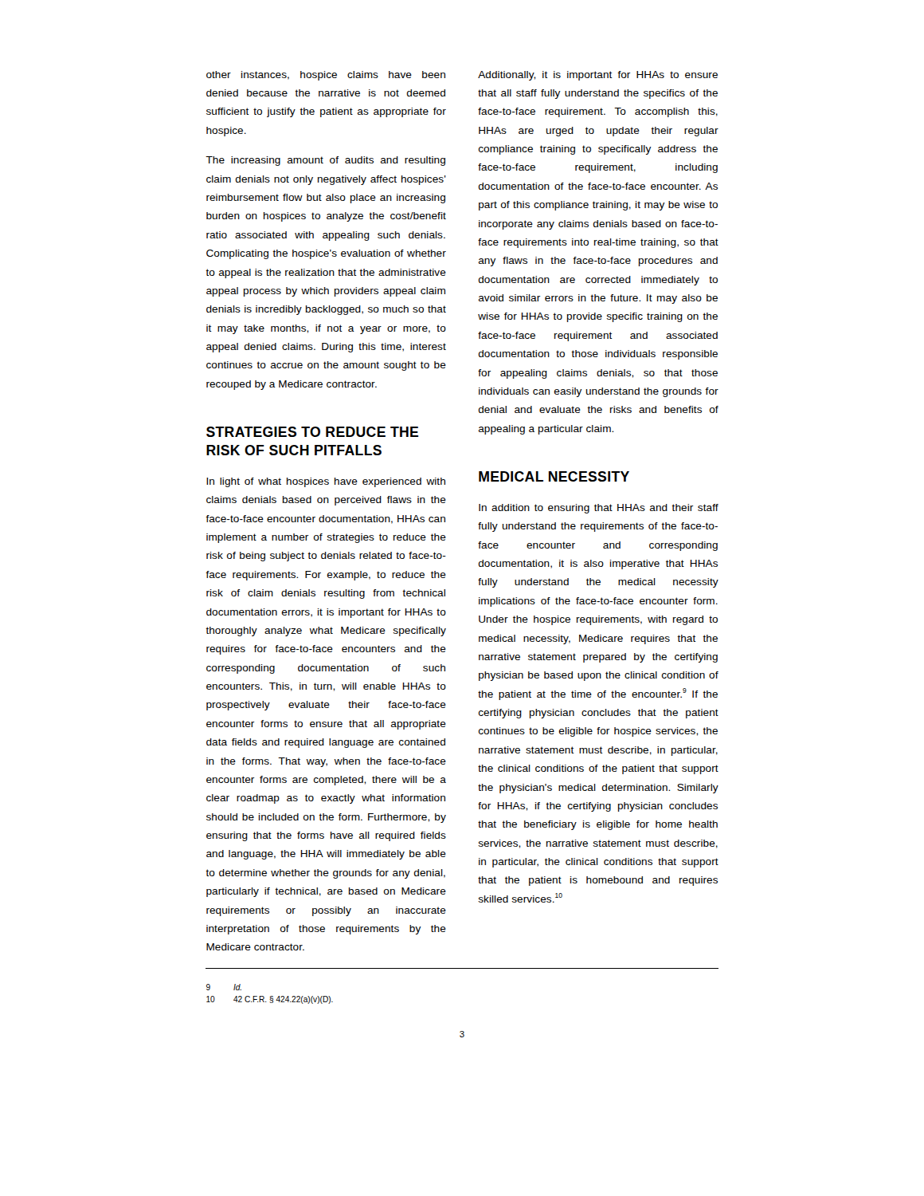other instances, hospice claims have been denied because the narrative is not deemed sufficient to justify the patient as appropriate for hospice.
The increasing amount of audits and resulting claim denials not only negatively affect hospices' reimbursement flow but also place an increasing burden on hospices to analyze the cost/benefit ratio associated with appealing such denials. Complicating the hospice's evaluation of whether to appeal is the realization that the administrative appeal process by which providers appeal claim denials is incredibly backlogged, so much so that it may take months, if not a year or more, to appeal denied claims. During this time, interest continues to accrue on the amount sought to be recouped by a Medicare contractor.
Strategies to Reduce the Risk of Such Pitfalls
In light of what hospices have experienced with claims denials based on perceived flaws in the face-to-face encounter documentation, HHAs can implement a number of strategies to reduce the risk of being subject to denials related to face-to-face requirements. For example, to reduce the risk of claim denials resulting from technical documentation errors, it is important for HHAs to thoroughly analyze what Medicare specifically requires for face-to-face encounters and the corresponding documentation of such encounters. This, in turn, will enable HHAs to prospectively evaluate their face-to-face encounter forms to ensure that all appropriate data fields and required language are contained in the forms. That way, when the face-to-face encounter forms are completed, there will be a clear roadmap as to exactly what information should be included on the form. Furthermore, by ensuring that the forms have all required fields and language, the HHA will immediately be able to determine whether the grounds for any denial, particularly if technical, are based on Medicare requirements or possibly an inaccurate interpretation of those requirements by the Medicare contractor.
Additionally, it is important for HHAs to ensure that all staff fully understand the specifics of the face-to-face requirement. To accomplish this, HHAs are urged to update their regular compliance training to specifically address the face-to-face requirement, including documentation of the face-to-face encounter. As part of this compliance training, it may be wise to incorporate any claims denials based on face-to-face requirements into real-time training, so that any flaws in the face-to-face procedures and documentation are corrected immediately to avoid similar errors in the future. It may also be wise for HHAs to provide specific training on the face-to-face requirement and associated documentation to those individuals responsible for appealing claims denials, so that those individuals can easily understand the grounds for denial and evaluate the risks and benefits of appealing a particular claim.
Medical Necessity
In addition to ensuring that HHAs and their staff fully understand the requirements of the face-to-face encounter and corresponding documentation, it is also imperative that HHAs fully understand the medical necessity implications of the face-to-face encounter form. Under the hospice requirements, with regard to medical necessity, Medicare requires that the narrative statement prepared by the certifying physician be based upon the clinical condition of the patient at the time of the encounter.9 If the certifying physician concludes that the patient continues to be eligible for hospice services, the narrative statement must describe, in particular, the clinical conditions of the patient that support the physician's medical determination. Similarly for HHAs, if the certifying physician concludes that the beneficiary is eligible for home health services, the narrative statement must describe, in particular, the clinical conditions that support that the patient is homebound and requires skilled services.10
| 9 | Id. |
| 10 | 42 C.F.R. § 424.22(a)(v)(D). |
3